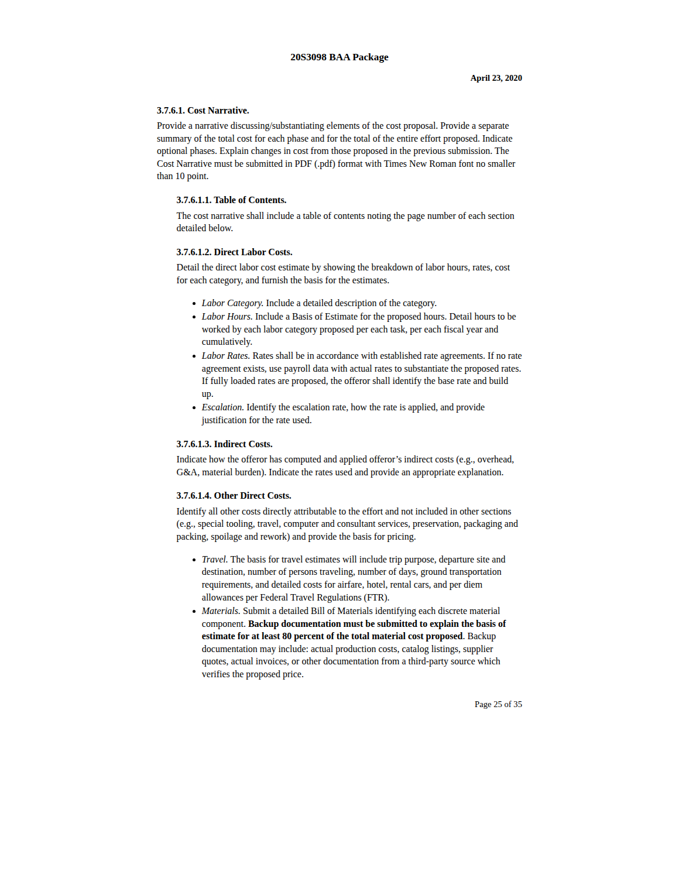20S3098 BAA Package
April 23, 2020
3.7.6.1. Cost Narrative.
Provide a narrative discussing/substantiating elements of the cost proposal. Provide a separate summary of the total cost for each phase and for the total of the entire effort proposed. Indicate optional phases. Explain changes in cost from those proposed in the previous submission. The Cost Narrative must be submitted in PDF (.pdf) format with Times New Roman font no smaller than 10 point.
3.7.6.1.1. Table of Contents.
The cost narrative shall include a table of contents noting the page number of each section detailed below.
3.7.6.1.2. Direct Labor Costs.
Detail the direct labor cost estimate by showing the breakdown of labor hours, rates, cost for each category, and furnish the basis for the estimates.
Labor Category. Include a detailed description of the category.
Labor Hours. Include a Basis of Estimate for the proposed hours. Detail hours to be worked by each labor category proposed per each task, per each fiscal year and cumulatively.
Labor Rates. Rates shall be in accordance with established rate agreements. If no rate agreement exists, use payroll data with actual rates to substantiate the proposed rates. If fully loaded rates are proposed, the offeror shall identify the base rate and build up.
Escalation. Identify the escalation rate, how the rate is applied, and provide justification for the rate used.
3.7.6.1.3. Indirect Costs.
Indicate how the offeror has computed and applied offeror’s indirect costs (e.g., overhead, G&A, material burden). Indicate the rates used and provide an appropriate explanation.
3.7.6.1.4. Other Direct Costs.
Identify all other costs directly attributable to the effort and not included in other sections (e.g., special tooling, travel, computer and consultant services, preservation, packaging and packing, spoilage and rework) and provide the basis for pricing.
Travel. The basis for travel estimates will include trip purpose, departure site and destination, number of persons traveling, number of days, ground transportation requirements, and detailed costs for airfare, hotel, rental cars, and per diem allowances per Federal Travel Regulations (FTR).
Materials. Submit a detailed Bill of Materials identifying each discrete material component. Backup documentation must be submitted to explain the basis of estimate for at least 80 percent of the total material cost proposed. Backup documentation may include: actual production costs, catalog listings, supplier quotes, actual invoices, or other documentation from a third-party source which verifies the proposed price.
Page 25 of 35